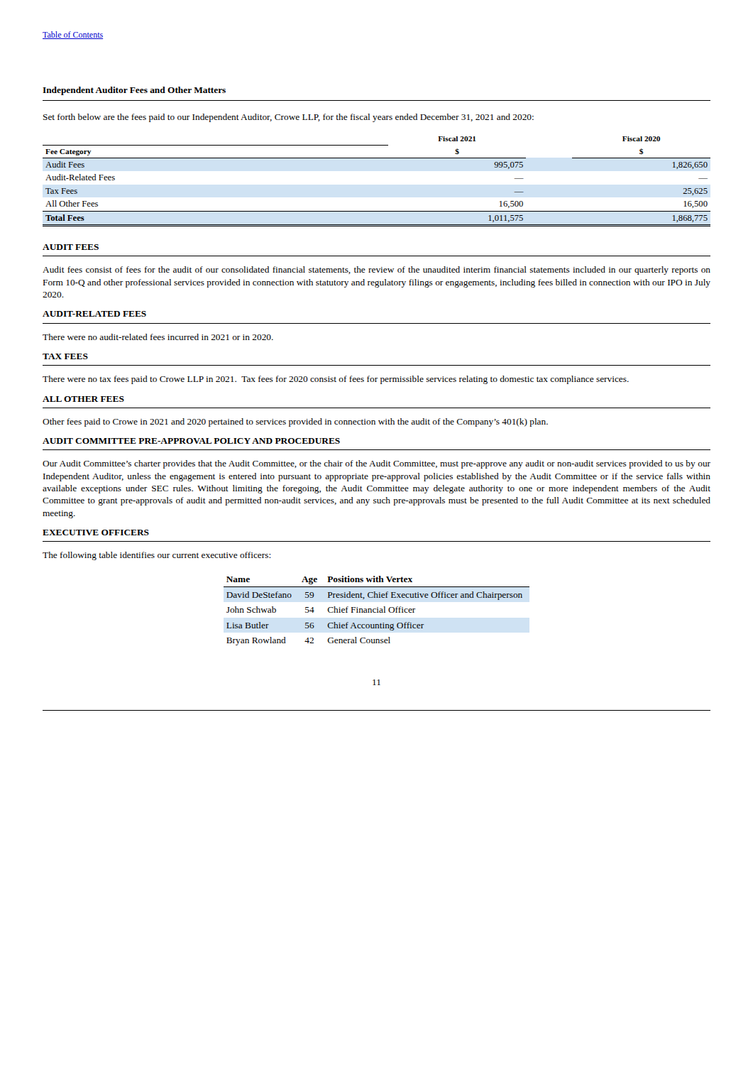Table of Contents
Independent Auditor Fees and Other Matters
Set forth below are the fees paid to our Independent Auditor, Crowe LLP, for the fiscal years ended December 31, 2021 and 2020:
| | Fiscal 2021 | | Fiscal 2020 |
| --- | --- | --- | --- |
| Fee Category | $ | | $ |
| Audit Fees | 995,075 | | 1,826,650 |
| Audit-Related Fees | — | | — |
| Tax Fees | — | | 25,625 |
| All Other Fees | 16,500 | | 16,500 |
| Total Fees | 1,011,575 | | 1,868,775 |
AUDIT FEES
Audit fees consist of fees for the audit of our consolidated financial statements, the review of the unaudited interim financial statements included in our quarterly reports on Form 10-Q and other professional services provided in connection with statutory and regulatory filings or engagements, including fees billed in connection with our IPO in July 2020.
AUDIT-RELATED FEES
There were no audit-related fees incurred in 2021 or in 2020.
TAX FEES
There were no tax fees paid to Crowe LLP in 2021. Tax fees for 2020 consist of fees for permissible services relating to domestic tax compliance services.
ALL OTHER FEES
Other fees paid to Crowe in 2021 and 2020 pertained to services provided in connection with the audit of the Company’s 401(k) plan.
AUDIT COMMITTEE PRE-APPROVAL POLICY AND PROCEDURES
Our Audit Committee’s charter provides that the Audit Committee, or the chair of the Audit Committee, must pre-approve any audit or non-audit services provided to us by our Independent Auditor, unless the engagement is entered into pursuant to appropriate pre-approval policies established by the Audit Committee or if the service falls within available exceptions under SEC rules. Without limiting the foregoing, the Audit Committee may delegate authority to one or more independent members of the Audit Committee to grant pre-approvals of audit and permitted non-audit services, and any such pre-approvals must be presented to the full Audit Committee at its next scheduled meeting.
EXECUTIVE OFFICERS
The following table identifies our current executive officers:
| Name | Age | Positions with Vertex |
| --- | --- | --- |
| David DeStefano | 59 | President, Chief Executive Officer and Chairperson |
| John Schwab | 54 | Chief Financial Officer |
| Lisa Butler | 56 | Chief Accounting Officer |
| Bryan Rowland | 42 | General Counsel |
11